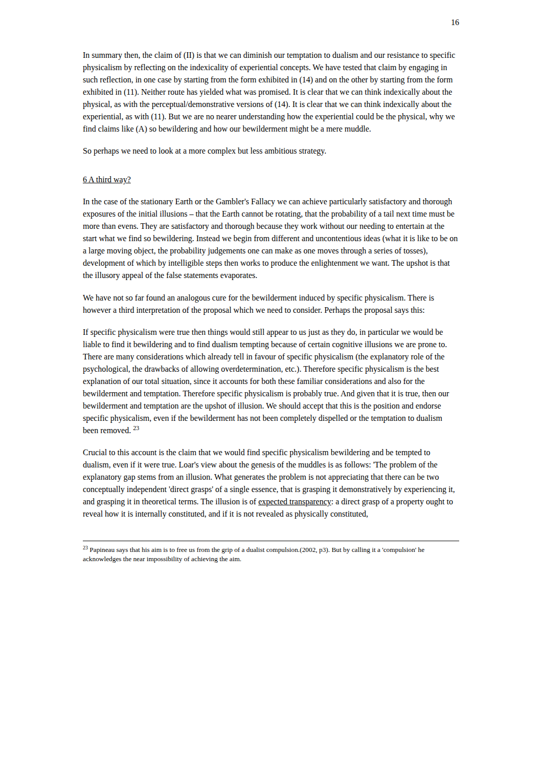16
In summary then, the claim of (II) is that we can diminish our temptation to dualism and our resistance to specific physicalism by reflecting on the indexicality of experiential concepts. We have tested that claim by engaging in such reflection, in one case by starting from the form exhibited in (14) and on the other by starting from the form exhibited in (11). Neither route has yielded what was promised. It is clear that we can think indexically about the physical, as with the perceptual/demonstrative versions of (14). It is clear that we can think indexically about the experiential, as with (11). But we are no nearer understanding how the experiential could be the physical, why we find claims like (A) so bewildering and how our bewilderment might be a mere muddle.
So perhaps we need to look at a more complex but less ambitious strategy.
6 A third way?
In the case of the stationary Earth or the Gambler's Fallacy we can achieve particularly satisfactory and thorough exposures of the initial illusions – that the Earth cannot be rotating, that the probability of a tail next time must be more than evens. They are satisfactory and thorough because they work without our needing to entertain at the start what we find so bewildering. Instead we begin from different and uncontentious ideas (what it is like to be on a large moving object, the probability judgements one can make as one moves through a series of tosses), development of which by intelligible steps then works to produce the enlightenment we want. The upshot is that the illusory appeal of the false statements evaporates.
We have not so far found an analogous cure for the bewilderment induced by specific physicalism. There is however a third interpretation of the proposal which we need to consider. Perhaps the proposal says this:
If specific physicalism were true then things would still appear to us just as they do, in particular we would be liable to find it bewildering and to find dualism tempting because of certain cognitive illusions we are prone to. There are many considerations which already tell in favour of specific physicalism (the explanatory role of the psychological, the drawbacks of allowing overdetermination, etc.). Therefore specific physicalism is the best explanation of our total situation, since it accounts for both these familiar considerations and also for the bewilderment and temptation. Therefore specific physicalism is probably true. And given that it is true, then our bewilderment and temptation are the upshot of illusion. We should accept that this is the position and endorse specific physicalism, even if the bewilderment has not been completely dispelled or the temptation to dualism been removed. 23
Crucial to this account is the claim that we would find specific physicalism bewildering and be tempted to dualism, even if it were true. Loar's view about the genesis of the muddles is as follows: 'The problem of the explanatory gap stems from an illusion. What generates the problem is not appreciating that there can be two conceptually independent 'direct grasps' of a single essence, that is grasping it demonstratively by experiencing it, and grasping it in theoretical terms. The illusion is of expected transparency: a direct grasp of a property ought to reveal how it is internally constituted, and if it is not revealed as physically constituted,
23 Papineau says that his aim is to free us from the grip of a dualist compulsion.(2002, p3). But by calling it a 'compulsion' he acknowledges the near impossibility of achieving the aim.